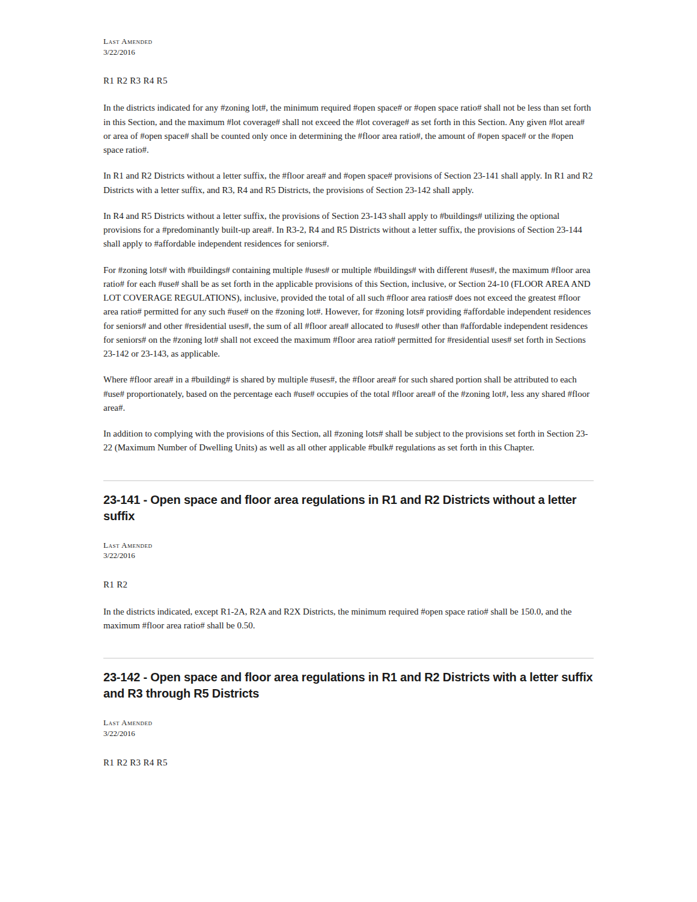Last Amended
3/22/2016
R1 R2 R3 R4 R5
In the districts indicated for any #zoning lot#, the minimum required #open space# or #open space ratio# shall not be less than set forth in this Section, and the maximum #lot coverage# shall not exceed the #lot coverage# as set forth in this Section. Any given #lot area# or area of #open space# shall be counted only once in determining the #floor area ratio#, the amount of #open space# or the #open space ratio#.
In R1 and R2 Districts without a letter suffix, the #floor area# and #open space# provisions of Section 23-141 shall apply. In R1 and R2 Districts with a letter suffix, and R3, R4 and R5 Districts, the provisions of Section 23-142 shall apply.
In R4 and R5 Districts without a letter suffix, the provisions of Section 23-143 shall apply to #buildings# utilizing the optional provisions for a #predominantly built-up area#. In R3-2, R4 and R5 Districts without a letter suffix, the provisions of Section 23-144 shall apply to #affordable independent residences for seniors#.
For #zoning lots# with #buildings# containing multiple #uses# or multiple #buildings# with different #uses#, the maximum #floor area ratio# for each #use# shall be as set forth in the applicable provisions of this Section, inclusive, or Section 24-10 (FLOOR AREA AND LOT COVERAGE REGULATIONS), inclusive, provided the total of all such #floor area ratios# does not exceed the greatest #floor area ratio# permitted for any such #use# on the #zoning lot#. However, for #zoning lots# providing #affordable independent residences for seniors# and other #residential uses#, the sum of all #floor area# allocated to #uses# other than #affordable independent residences for seniors# on the #zoning lot# shall not exceed the maximum #floor area ratio# permitted for #residential uses# set forth in Sections 23-142 or 23-143, as applicable.
Where #floor area# in a #building# is shared by multiple #uses#, the #floor area# for such shared portion shall be attributed to each #use# proportionately, based on the percentage each #use# occupies of the total #floor area# of the #zoning lot#, less any shared #floor area#.
In addition to complying with the provisions of this Section, all #zoning lots# shall be subject to the provisions set forth in Section 23-22 (Maximum Number of Dwelling Units) as well as all other applicable #bulk# regulations as set forth in this Chapter.
23-141 - Open space and floor area regulations in R1 and R2 Districts without a letter suffix
Last Amended
3/22/2016
R1 R2
In the districts indicated, except R1-2A, R2A and R2X Districts, the minimum required #open space ratio# shall be 150.0, and the maximum #floor area ratio# shall be 0.50.
23-142 - Open space and floor area regulations in R1 and R2 Districts with a letter suffix and R3 through R5 Districts
Last Amended
3/22/2016
R1 R2 R3 R4 R5